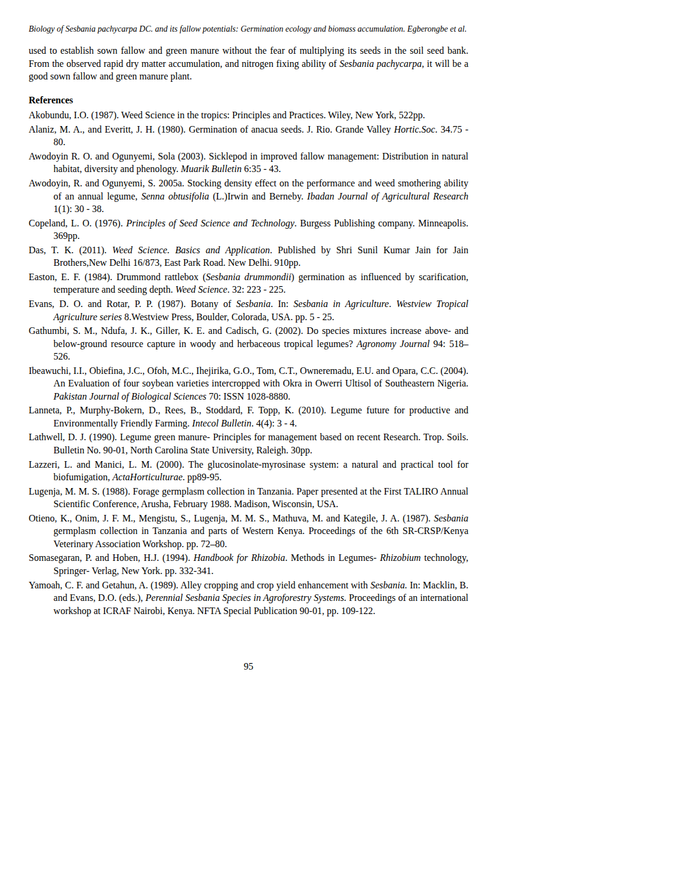Biology of Sesbania pachycarpa DC. and its fallow potentials: Germination ecology and biomass accumulation. Egberongbe et al.
used to establish sown fallow and green manure without the fear of multiplying its seeds in the soil seed bank. From the observed rapid dry matter accumulation, and nitrogen fixing ability of Sesbania pachycarpa, it will be a good sown fallow and green manure plant.
References
Akobundu, I.O. (1987). Weed Science in the tropics: Principles and Practices. Wiley, New York, 522pp.
Alaniz, M. A., and Everitt, J. H. (1980). Germination of anacua seeds. J. Rio. Grande Valley Hortic.Soc. 34.75 - 80.
Awodoyin R. O. and Ogunyemi, Sola (2003). Sicklepod in improved fallow management: Distribution in natural habitat, diversity and phenology. Muarik Bulletin 6:35 - 43.
Awodoyin, R. and Ogunyemi, S. 2005a. Stocking density effect on the performance and weed smothering ability of an annual legume, Senna obtusifolia (L.)Irwin and Berneby. Ibadan Journal of Agricultural Research 1(1): 30 - 38.
Copeland, L. O. (1976). Principles of Seed Science and Technology. Burgess Publishing company. Minneapolis. 369pp.
Das, T. K. (2011). Weed Science. Basics and Application. Published by Shri Sunil Kumar Jain for Jain Brothers,New Delhi 16/873, East Park Road. New Delhi. 910pp.
Easton, E. F. (1984). Drummond rattlebox (Sesbania drummondii) germination as influenced by scarification, temperature and seeding depth. Weed Science. 32: 223 - 225.
Evans, D. O. and Rotar, P. P. (1987). Botany of Sesbania. In: Sesbania in Agriculture. Westview Tropical Agriculture series 8.Westview Press, Boulder, Colorada, USA. pp. 5 - 25.
Gathumbi, S. M., Ndufa, J. K., Giller, K. E. and Cadisch, G. (2002). Do species mixtures increase above- and below-ground resource capture in woody and herbaceous tropical legumes? Agronomy Journal 94: 518–526.
Ibeawuchi, I.I., Obiefina, J.C., Ofoh, M.C., Ihejirika, G.O., Tom, C.T., Owneremadu, E.U. and Opara, C.C. (2004). An Evaluation of four soybean varieties intercropped with Okra in Owerri Ultisol of Southeastern Nigeria. Pakistan Journal of Biological Sciences 70: ISSN 1028-8880.
Lanneta, P., Murphy-Bokern, D., Rees, B., Stoddard, F. Topp, K. (2010). Legume future for productive and Environmentally Friendly Farming. Intecol Bulletin. 4(4): 3 - 4.
Lathwell, D. J. (1990). Legume green manure- Principles for management based on recent Research. Trop. Soils. Bulletin No. 90-01, North Carolina State University, Raleigh. 30pp.
Lazzeri, L. and Manici, L. M. (2000). The glucosinolate-myrosinase system: a natural and practical tool for biofumigation, ActaHorticulturae. pp89-95.
Lugenja, M. M. S. (1988). Forage germplasm collection in Tanzania. Paper presented at the First TALIRO Annual Scientific Conference, Arusha, February 1988. Madison, Wisconsin, USA.
Otieno, K., Onim, J. F. M., Mengistu, S., Lugenja, M. M. S., Mathuva, M. and Kategile, J. A. (1987). Sesbania germplasm collection in Tanzania and parts of Western Kenya. Proceedings of the 6th SR-CRSP/Kenya Veterinary Association Workshop. pp. 72–80.
Somasegaran, P. and Hoben, H.J. (1994). Handbook for Rhizobia. Methods in Legumes- Rhizobium technology, Springer- Verlag, New York. pp. 332-341.
Yamoah, C. F. and Getahun, A. (1989). Alley cropping and crop yield enhancement with Sesbania. In: Macklin, B. and Evans, D.O. (eds.), Perennial Sesbania Species in Agroforestry Systems. Proceedings of an international workshop at ICRAF Nairobi, Kenya. NFTA Special Publication 90-01, pp. 109-122.
95